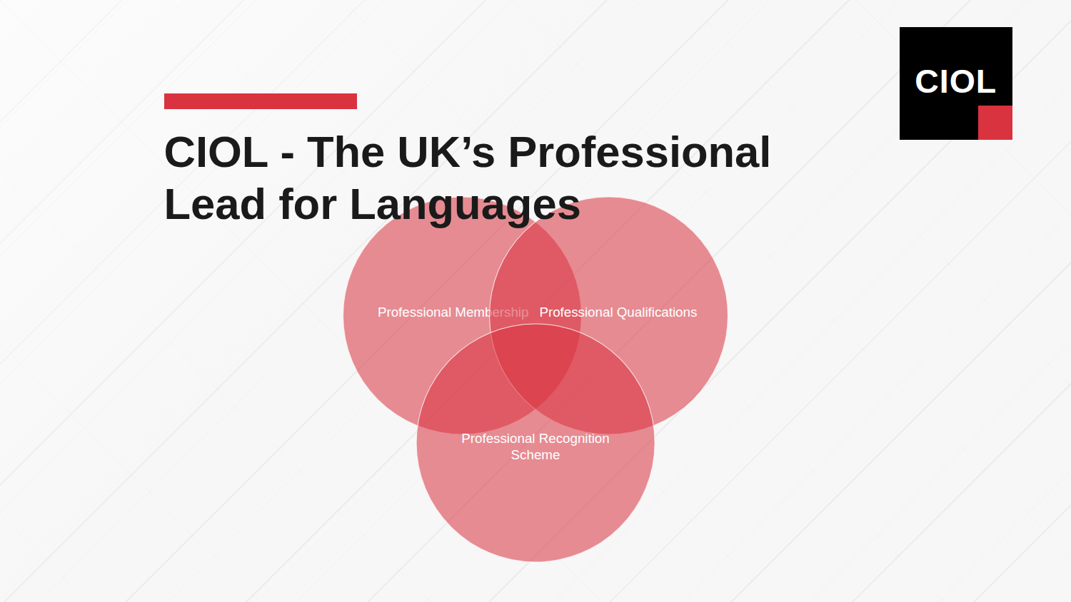CIOL - The UK’s Professional Lead for Languages
CIOL
Professional Membership
Professional Qualifications
Professional Recognition Scheme